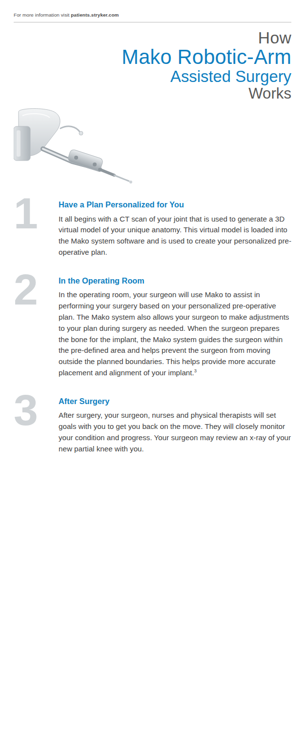For more information visit patients.stryker.com
How
Mako Robotic-Arm
Assisted Surgery
Works
Have a Plan Personalized for You
It all begins with a CT scan of your joint that is used to generate a 3D virtual model of your unique anatomy. This virtual model is loaded into the Mako system software and is used to create your personalized pre-operative plan.
In the Operating Room
In the operating room, your surgeon will use Mako to assist in performing your surgery based on your personalized pre-operative plan. The Mako system also allows your surgeon to make adjustments to your plan during surgery as needed. When the surgeon prepares the bone for the implant, the Mako system guides the surgeon within the pre-defined area and helps prevent the surgeon from moving outside the planned boundaries. This helps provide more accurate placement and alignment of your implant.3
After Surgery
After surgery, your surgeon, nurses and physical therapists will set goals with you to get you back on the move. They will closely monitor your condition and progress. Your surgeon may review an x-ray of your new partial knee with you.